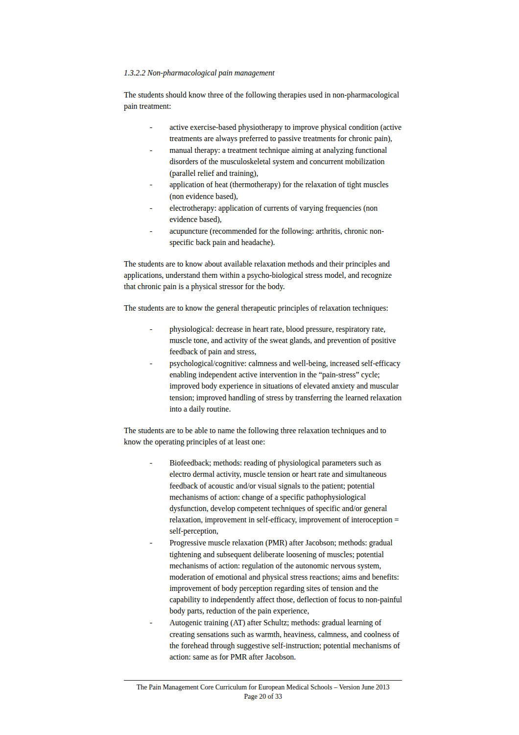1.3.2.2 Non-pharmacological pain management
The students should know three of the following therapies used in non-pharmacological pain treatment:
active exercise-based physiotherapy to improve physical condition (active treatments are always preferred to passive treatments for chronic pain),
manual therapy: a treatment technique aiming at analyzing functional disorders of the musculoskeletal system and concurrent mobilization (parallel relief and training),
application of heat (thermotherapy) for the relaxation of tight muscles (non evidence based),
electrotherapy: application of currents of varying frequencies (non evidence based),
acupuncture (recommended for the following: arthritis, chronic non-specific back pain and headache).
The students are to know about available relaxation methods and their principles and applications, understand them within a psycho-biological stress model, and recognize that chronic pain is a physical stressor for the body.
The students are to know the general therapeutic principles of relaxation techniques:
physiological: decrease in heart rate, blood pressure, respiratory rate, muscle tone, and activity of the sweat glands, and prevention of positive feedback of pain and stress,
psychological/cognitive: calmness and well-being, increased self-efficacy enabling independent active intervention in the “pain-stress” cycle; improved body experience in situations of elevated anxiety and muscular tension; improved handling of stress by transferring the learned relaxation into a daily routine.
The students are to be able to name the following three relaxation techniques and to know the operating principles of at least one:
Biofeedback; methods: reading of physiological parameters such as electro dermal activity, muscle tension or heart rate and simultaneous feedback of acoustic and/or visual signals to the patient; potential mechanisms of action: change of a specific pathophysiological dysfunction, develop competent techniques of specific and/or general relaxation, improvement in self-efficacy, improvement of interoception = self-perception,
Progressive muscle relaxation (PMR) after Jacobson; methods: gradual tightening and subsequent deliberate loosening of muscles; potential mechanisms of action: regulation of the autonomic nervous system, moderation of emotional and physical stress reactions; aims and benefits: improvement of body perception regarding sites of tension and the capability to independently affect those, deflection of focus to non-painful body parts, reduction of the pain experience,
Autogenic training (AT) after Schultz; methods: gradual learning of creating sensations such as warmth, heaviness, calmness, and coolness of the forehead through suggestive self-instruction; potential mechanisms of action: same as for PMR after Jacobson.
The Pain Management Core Curriculum for European Medical Schools – Version June 2013
Page 20 of 33